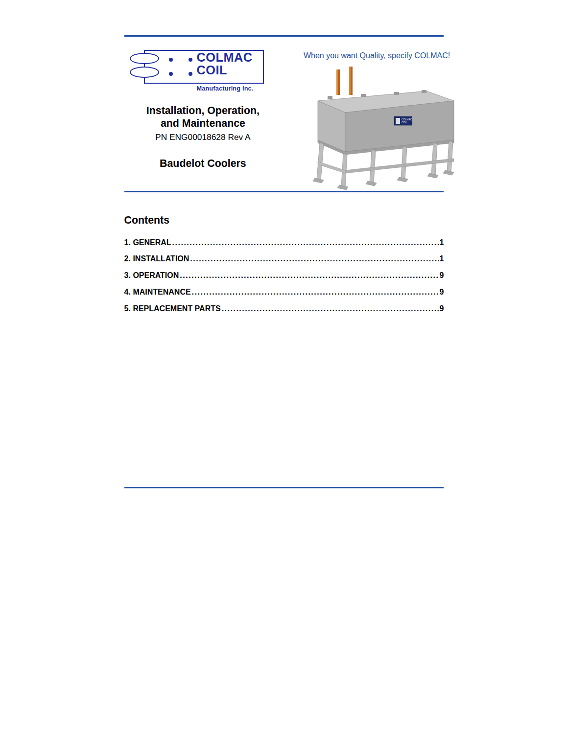COLMAC
COIL
Manufacturing Inc.
Installation, Operation,
and Maintenance
PN ENG00018628 Rev A
Baudelot Coolers
When you want Quality, specify COLMAC!
COLMAC COIL
Contents
1. GENERAL ................................................................................................................................. 1
2. INSTALLATION ....................................................................................................................... 1
3. OPERATION ........................................................................................................................... 9
4. MAINTENANCE ..................................................................................................................... 9
5. REPLACEMENT PARTS ....................................................................................................... 9